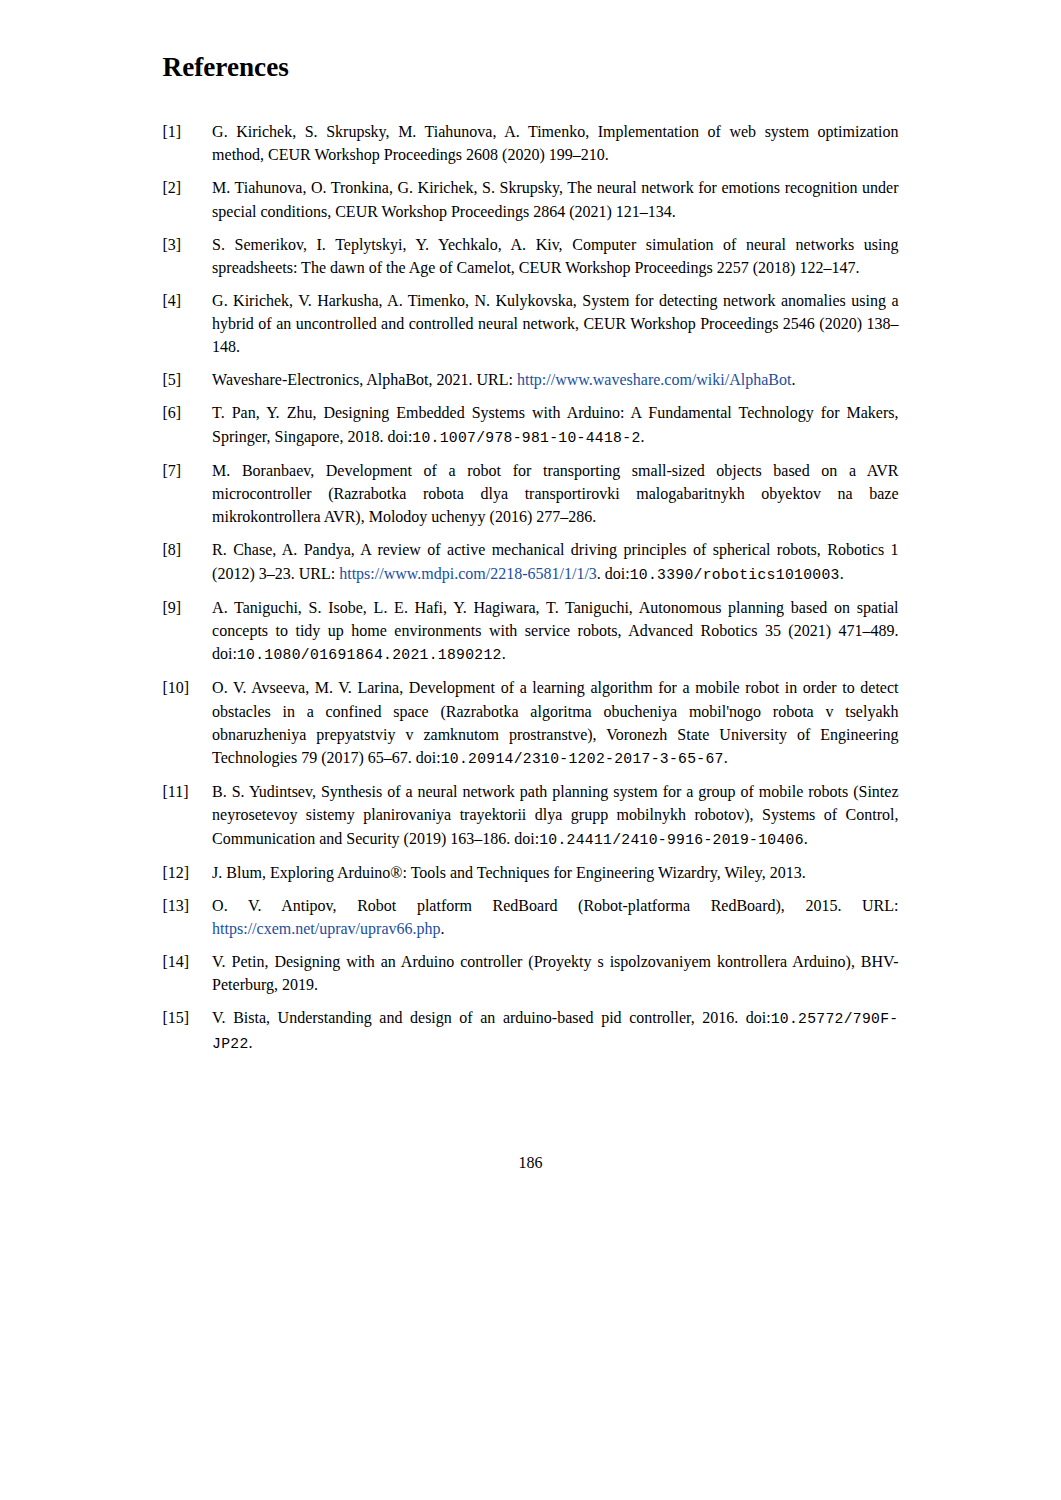References
G. Kirichek, S. Skrupsky, M. Tiahunova, A. Timenko, Implementation of web system optimization method, CEUR Workshop Proceedings 2608 (2020) 199–210.
M. Tiahunova, O. Tronkina, G. Kirichek, S. Skrupsky, The neural network for emotions recognition under special conditions, CEUR Workshop Proceedings 2864 (2021) 121–134.
S. Semerikov, I. Teplytskyi, Y. Yechkalo, A. Kiv, Computer simulation of neural networks using spreadsheets: The dawn of the Age of Camelot, CEUR Workshop Proceedings 2257 (2018) 122–147.
G. Kirichek, V. Harkusha, A. Timenko, N. Kulykovska, System for detecting network anomalies using a hybrid of an uncontrolled and controlled neural network, CEUR Workshop Proceedings 2546 (2020) 138–148.
Waveshare-Electronics, AlphaBot, 2021. URL: http://www.waveshare.com/wiki/AlphaBot.
T. Pan, Y. Zhu, Designing Embedded Systems with Arduino: A Fundamental Technology for Makers, Springer, Singapore, 2018. doi:10.1007/978-981-10-4418-2.
M. Boranbaev, Development of a robot for transporting small-sized objects based on a AVR microcontroller (Razrabotka robota dlya transportirovki malogabaritnykh obyektov na baze mikrokontrollera AVR), Molodoy uchenyy (2016) 277–286.
R. Chase, A. Pandya, A review of active mechanical driving principles of spherical robots, Robotics 1 (2012) 3–23. URL: https://www.mdpi.com/2218-6581/1/1/3. doi:10.3390/robotics1010003.
A. Taniguchi, S. Isobe, L. E. Hafi, Y. Hagiwara, T. Taniguchi, Autonomous planning based on spatial concepts to tidy up home environments with service robots, Advanced Robotics 35 (2021) 471–489. doi:10.1080/01691864.2021.1890212.
O. V. Avseeva, M. V. Larina, Development of a learning algorithm for a mobile robot in order to detect obstacles in a confined space (Razrabotka algoritma obucheniya mobil'nogo robota v tselyakh obnaruzheniya prepyatstviy v zamknutom prostranstve), Voronezh State University of Engineering Technologies 79 (2017) 65–67. doi:10.20914/2310-1202-2017-3-65-67.
B. S. Yudintsev, Synthesis of a neural network path planning system for a group of mobile robots (Sintez neyrosetevoy sistemy planirovaniya trayektorii dlya grupp mobilnykh robotov), Systems of Control, Communication and Security (2019) 163–186. doi:10.24411/2410-9916-2019-10406.
J. Blum, Exploring Arduino®: Tools and Techniques for Engineering Wizardry, Wiley, 2013.
O. V. Antipov, Robot platform RedBoard (Robot-platforma RedBoard), 2015. URL: https://cxem.net/uprav/uprav66.php.
V. Petin, Designing with an Arduino controller (Proyekty s ispolzovaniyem kontrollera Arduino), BHV-Peterburg, 2019.
V. Bista, Understanding and design of an arduino-based pid controller, 2016. doi:10.25772/790F-JP22.
186